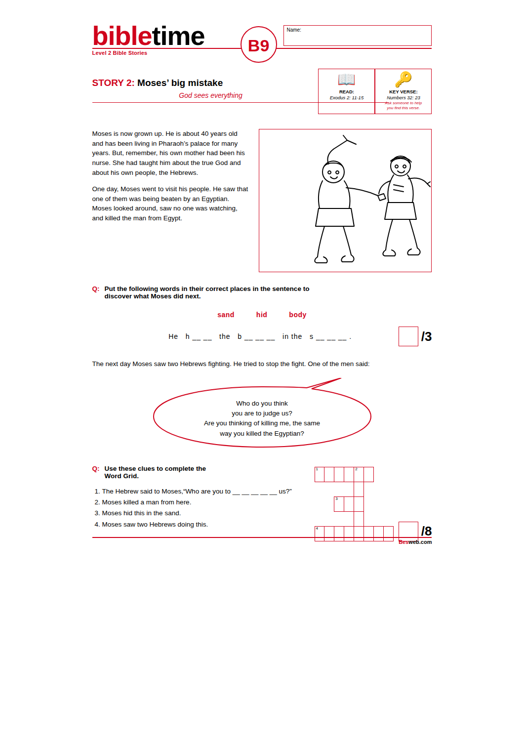bible time
Level 2 Bible Stories
B9
Name:
STORY 2: Moses’ big mistake
God sees everything
📖
READ:
Exodus 2: 11-15
🔑
KEY VERSE:
Numbers 32: 23
Ask someone to help
you find this verse.
Moses is now grown up. He is about 40 years old and has been living in Pharaoh’s palace for many years. But, remember, his own mother had been his nurse. She had taught him about the true God and about his own people, the Hebrews.
One day, Moses went to visit his people. He saw that one of them was being beaten by an Egyptian. Moses looked around, saw no one was watching, and killed the man from Egypt.
Q: Put the following words in their correct places in the sentence to
discover what Moses did next.
sand hid body
He h __ __ the b __ __ __ in the s __ __ __ .
/3
The next day Moses saw two Hebrews fighting. He tried to stop the fight. One of the men said:
Who do you think
you are to judge us?
Are you thinking of killing me, the same
way you killed the Egyptian?
Q: Use these clues to complete the
Word Grid.
The Hebrew said to Moses,“Who are you to __ __ __ __ __ us?”
Moses killed a man from here.
Moses hid this in the sand.
Moses saw two Hebrews doing this.
| 1 | | | | 2 | | | |
| | | 3 | | | | | |
| 4 | | | | | | | |
/8
Bes web.com